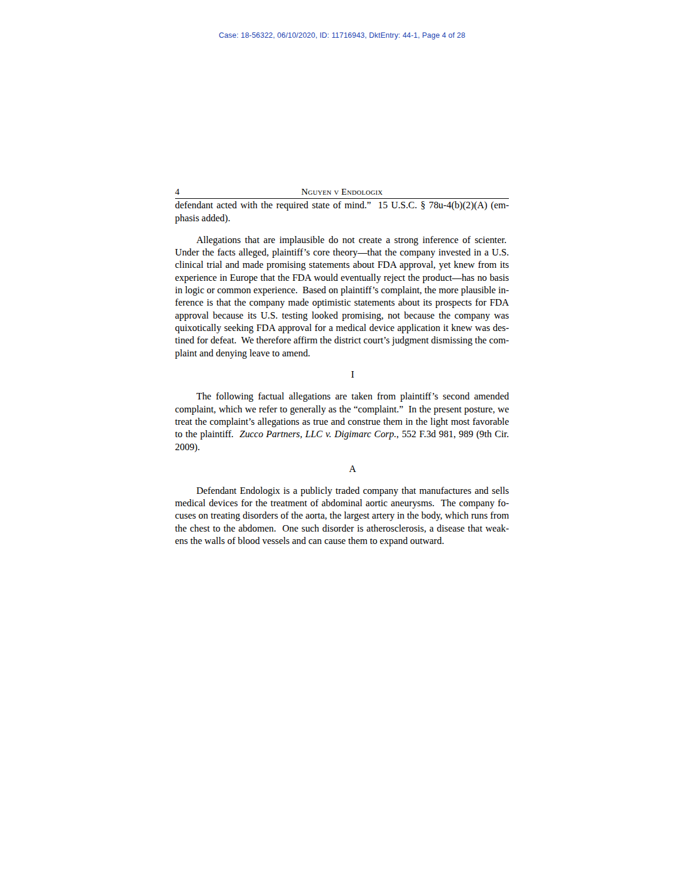Case: 18-56322, 06/10/2020, ID: 11716943, DktEntry: 44-1, Page 4 of 28
4
Nguyen v Endologix
defendant acted with the required state of mind.” 15 U.S.C. § 78u-4(b)(2)(A) (emphasis added).
Allegations that are implausible do not create a strong inference of scienter. Under the facts alleged, plaintiff’s core theory—that the company invested in a U.S. clinical trial and made promising statements about FDA approval, yet knew from its experience in Europe that the FDA would eventually reject the product—has no basis in logic or common experience. Based on plaintiff’s complaint, the more plausible inference is that the company made optimistic statements about its prospects for FDA approval because its U.S. testing looked promising, not because the company was quixotically seeking FDA approval for a medical device application it knew was destined for defeat. We therefore affirm the district court’s judgment dismissing the complaint and denying leave to amend.
I
The following factual allegations are taken from plaintiff’s second amended complaint, which we refer to generally as the “complaint.” In the present posture, we treat the complaint’s allegations as true and construe them in the light most favorable to the plaintiff. Zucco Partners, LLC v. Digimarc Corp., 552 F.3d 981, 989 (9th Cir. 2009).
A
Defendant Endologix is a publicly traded company that manufactures and sells medical devices for the treatment of abdominal aortic aneurysms. The company focuses on treating disorders of the aorta, the largest artery in the body, which runs from the chest to the abdomen. One such disorder is atherosclerosis, a disease that weakens the walls of blood vessels and can cause them to expand outward.